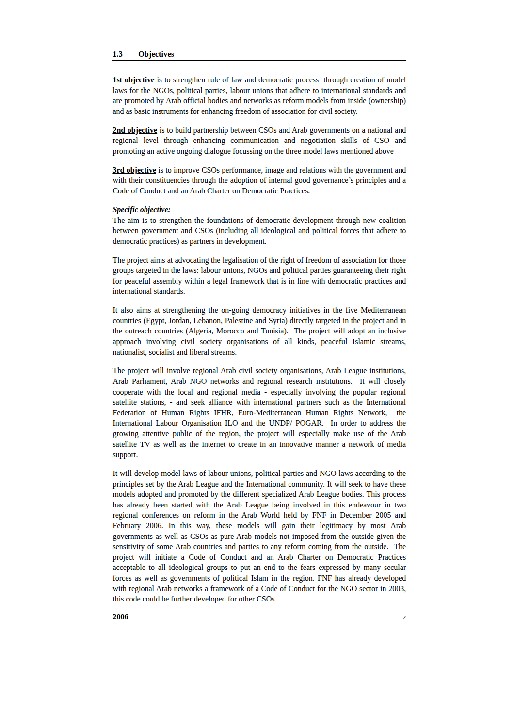1.3 Objectives
1st objective is to strengthen rule of law and democratic process through creation of model laws for the NGOs, political parties, labour unions that adhere to international standards and are promoted by Arab official bodies and networks as reform models from inside (ownership) and as basic instruments for enhancing freedom of association for civil society.
2nd objective is to build partnership between CSOs and Arab governments on a national and regional level through enhancing communication and negotiation skills of CSO and promoting an active ongoing dialogue focussing on the three model laws mentioned above
3rd objective is to improve CSOs performance, image and relations with the government and with their constituencies through the adoption of internal good governance’s principles and a Code of Conduct and an Arab Charter on Democratic Practices.
Specific objective:
The aim is to strengthen the foundations of democratic development through new coalition between government and CSOs (including all ideological and political forces that adhere to democratic practices) as partners in development.
The project aims at advocating the legalisation of the right of freedom of association for those groups targeted in the laws: labour unions, NGOs and political parties guaranteeing their right for peaceful assembly within a legal framework that is in line with democratic practices and international standards.
It also aims at strengthening the on-going democracy initiatives in the five Mediterranean countries (Egypt, Jordan, Lebanon, Palestine and Syria) directly targeted in the project and in the outreach countries (Algeria, Morocco and Tunisia). The project will adopt an inclusive approach involving civil society organisations of all kinds, peaceful Islamic streams, nationalist, socialist and liberal streams.
The project will involve regional Arab civil society organisations, Arab League institutions, Arab Parliament, Arab NGO networks and regional research institutions. It will closely cooperate with the local and regional media - especially involving the popular regional satellite stations, - and seek alliance with international partners such as the International Federation of Human Rights IFHR, Euro-Mediterranean Human Rights Network, the International Labour Organisation ILO and the UNDP/ POGAR. In order to address the growing attentive public of the region, the project will especially make use of the Arab satellite TV as well as the internet to create in an innovative manner a network of media support.
It will develop model laws of labour unions, political parties and NGO laws according to the principles set by the Arab League and the International community. It will seek to have these models adopted and promoted by the different specialized Arab League bodies. This process has already been started with the Arab League being involved in this endeavour in two regional conferences on reform in the Arab World held by FNF in December 2005 and February 2006. In this way, these models will gain their legitimacy by most Arab governments as well as CSOs as pure Arab models not imposed from the outside given the sensitivity of some Arab countries and parties to any reform coming from the outside. The project will initiate a Code of Conduct and an Arab Charter on Democratic Practices acceptable to all ideological groups to put an end to the fears expressed by many secular forces as well as governments of political Islam in the region. FNF has already developed with regional Arab networks a framework of a Code of Conduct for the NGO sector in 2003, this code could be further developed for other CSOs.
2006 2